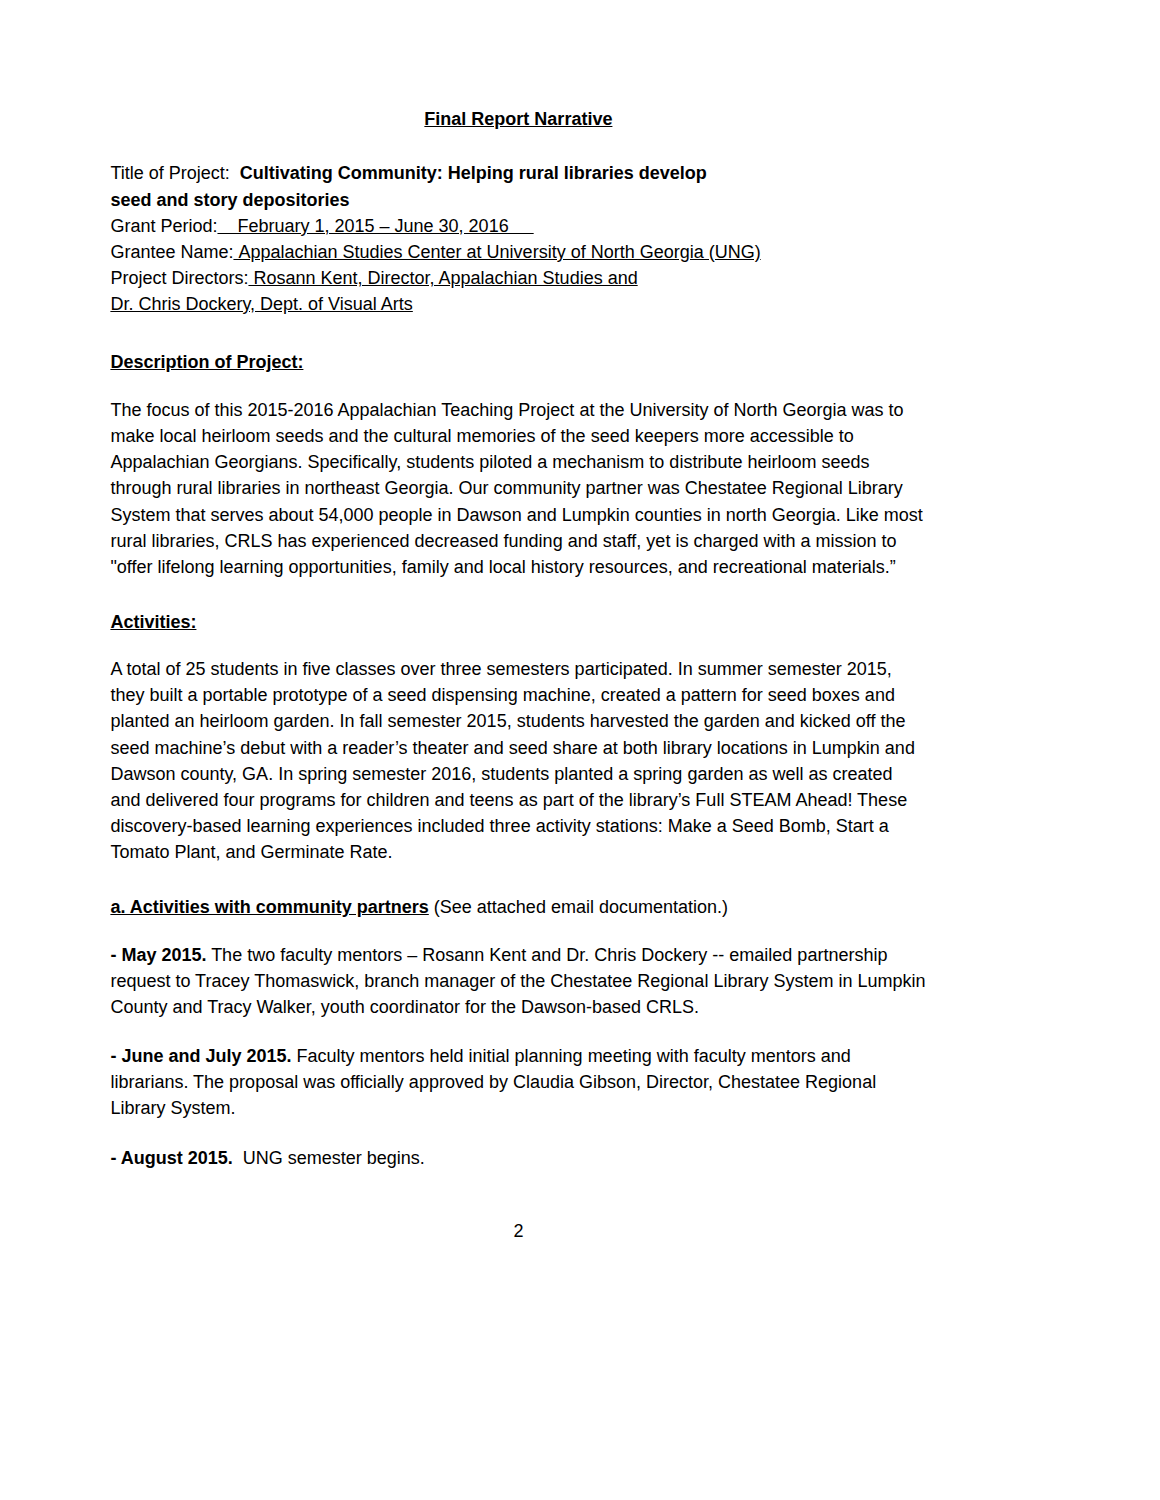Final Report Narrative
Title of Project: Cultivating Community: Helping rural libraries develop
seed and story depositories
Grant Period: February 1, 2015 – June 30, 2016
Grantee Name: Appalachian Studies Center at University of North Georgia (UNG)
Project Directors: Rosann Kent, Director, Appalachian Studies and
Dr. Chris Dockery, Dept. of Visual Arts
Description of Project:
The focus of this 2015-2016 Appalachian Teaching Project at the University of North Georgia was to make local heirloom seeds and the cultural memories of the seed keepers more accessible to Appalachian Georgians. Specifically, students piloted a mechanism to distribute heirloom seeds through rural libraries in northeast Georgia. Our community partner was Chestatee Regional Library System that serves about 54,000 people in Dawson and Lumpkin counties in north Georgia. Like most rural libraries, CRLS has experienced decreased funding and staff, yet is charged with a mission to "offer lifelong learning opportunities, family and local history resources, and recreational materials.”
Activities:
A total of 25 students in five classes over three semesters participated. In summer semester 2015, they built a portable prototype of a seed dispensing machine, created a pattern for seed boxes and planted an heirloom garden. In fall semester 2015, students harvested the garden and kicked off the seed machine’s debut with a reader’s theater and seed share at both library locations in Lumpkin and Dawson county, GA. In spring semester 2016, students planted a spring garden as well as created and delivered four programs for children and teens as part of the library’s Full STEAM Ahead! These discovery-based learning experiences included three activity stations: Make a Seed Bomb, Start a Tomato Plant, and Germinate Rate.
a. Activities with community partners (See attached email documentation.)
- May 2015. The two faculty mentors – Rosann Kent and Dr. Chris Dockery -- emailed partnership request to Tracey Thomaswick, branch manager of the Chestatee Regional Library System in Lumpkin County and Tracy Walker, youth coordinator for the Dawson-based CRLS.
- June and July 2015. Faculty mentors held initial planning meeting with faculty mentors and librarians. The proposal was officially approved by Claudia Gibson, Director, Chestatee Regional Library System.
- August 2015. UNG semester begins.
2